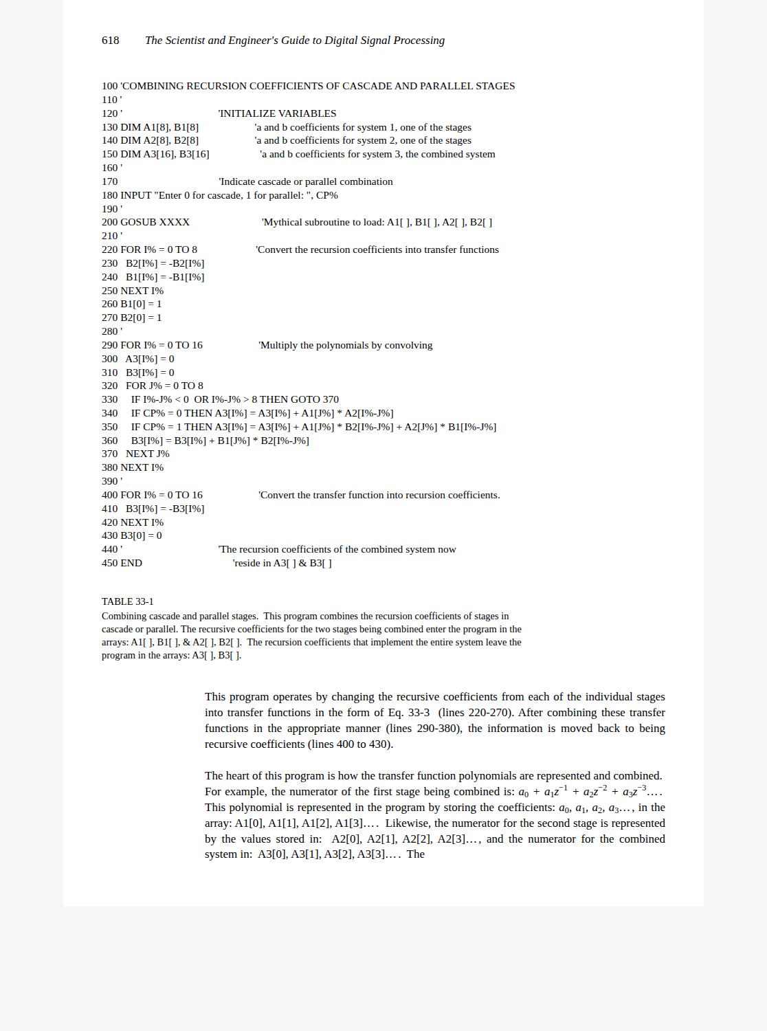618 The Scientist and Engineer's Guide to Digital Signal Processing
100 'COMBINING RECURSION COEFFICIENTS OF CASCADE AND PARALLEL STAGES
110 '
120 '                                    'INITIALIZE VARIABLES
130 DIM A1[8], B1[8]                     'a and b coefficients for system 1, one of the stages
140 DIM A2[8], B2[8]                     'a and b coefficients for system 2, one of the stages
150 DIM A3[16], B3[16]                   'a and b coefficients for system 3, the combined system
160 '
170                                      'Indicate cascade or parallel combination
180 INPUT "Enter 0 for cascade, 1 for parallel: ", CP%
190 '
200 GOSUB XXXX                           'Mythical subroutine to load: A1[ ], B1[ ], A2[ ], B2[ ]
210 '
220 FOR I% = 0 TO 8                      'Convert the recursion coefficients into transfer functions
230   B2[I%] = -B2[I%]
240   B1[I%] = -B1[I%]
250 NEXT I%
260 B1[0] = 1
270 B2[0] = 1
280 '
290 FOR I% = 0 TO 16                     'Multiply the polynomials by convolving
300   A3[I%] = 0
310   B3[I%] = 0
320   FOR J% = 0 TO 8
330     IF I%-J% < 0  OR I%-J% > 8 THEN GOTO 370
340     IF CP% = 0 THEN A3[I%] = A3[I%] + A1[J%] * A2[I%-J%]
350     IF CP% = 1 THEN A3[I%] = A3[I%] + A1[J%] * B2[I%-J%] + A2[J%] * B1[I%-J%]
360     B3[I%] = B3[I%] + B1[J%] * B2[I%-J%]
370   NEXT J%
380 NEXT I%
390 '
400 FOR I% = 0 TO 16                     'Convert the transfer function into recursion coefficients.
410   B3[I%] = -B3[I%]
420 NEXT I%
430 B3[0] = 0
440 '                                    'The recursion coefficients of the combined system now
450 END                                  'reside in A3[ ] & B3[ ]
TABLE 33-1 Combining cascade and parallel stages. This program combines the recursion coefficients of stages in cascade or parallel. The recursive coefficients for the two stages being combined enter the program in the arrays: A1[ ], B1[ ], & A2[ ], B2[ ]. The recursion coefficients that implement the entire system leave the program in the arrays: A3[ ], B3[ ].
This program operates by changing the recursive coefficients from each of the individual stages into transfer functions in the form of Eq. 33-3 (lines 220-270). After combining these transfer functions in the appropriate manner (lines 290-380), the information is moved back to being recursive coefficients (lines 400 to 430).
The heart of this program is how the transfer function polynomials are represented and combined. For example, the numerator of the first stage being combined is: a0 + a1z−1 + a2z−2 + a3z−3…. This polynomial is represented in the program by storing the coefficients: a0, a1, a2, a3…, in the array: A1[0], A1[1], A1[2], A1[3]…. Likewise, the numerator for the second stage is represented by the values stored in: A2[0], A2[1], A2[2], A2[3]…, and the numerator for the combined system in: A3[0], A3[1], A3[2], A3[3]…. The